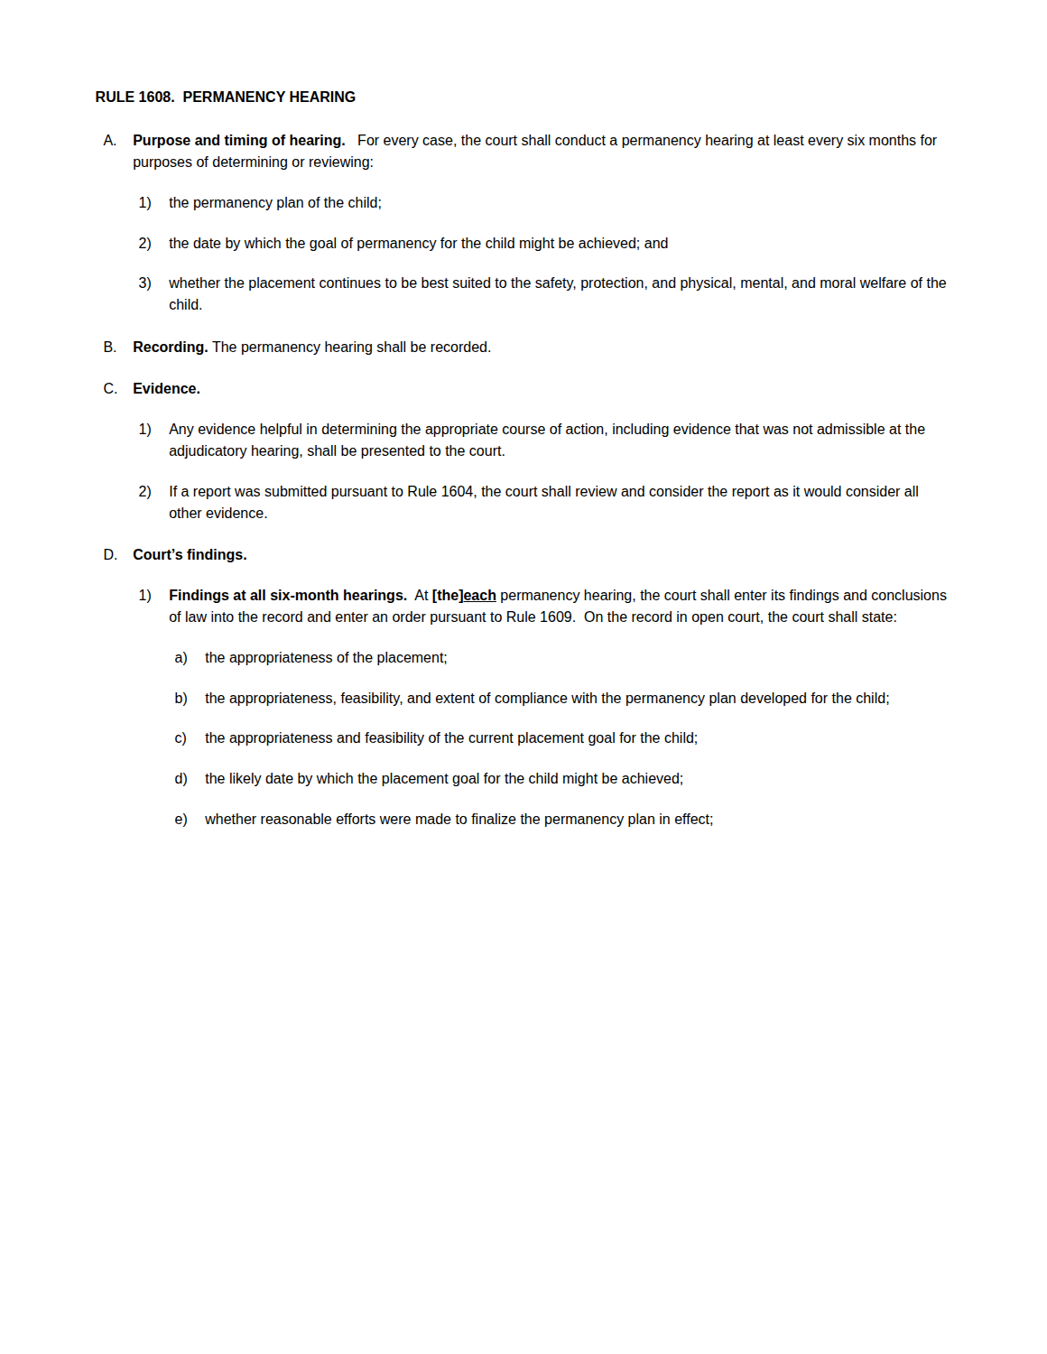RULE 1608. PERMANENCY HEARING
A. Purpose and timing of hearing. For every case, the court shall conduct a permanency hearing at least every six months for purposes of determining or reviewing:
1) the permanency plan of the child;
2) the date by which the goal of permanency for the child might be achieved; and
3) whether the placement continues to be best suited to the safety, protection, and physical, mental, and moral welfare of the child.
B. Recording. The permanency hearing shall be recorded.
C. Evidence.
1) Any evidence helpful in determining the appropriate course of action, including evidence that was not admissible at the adjudicatory hearing, shall be presented to the court.
2) If a report was submitted pursuant to Rule 1604, the court shall review and consider the report as it would consider all other evidence.
D. Court’s findings.
1) Findings at all six-month hearings. At [the] each permanency hearing, the court shall enter its findings and conclusions of law into the record and enter an order pursuant to Rule 1609. On the record in open court, the court shall state:
a) the appropriateness of the placement;
b) the appropriateness, feasibility, and extent of compliance with the permanency plan developed for the child;
c) the appropriateness and feasibility of the current placement goal for the child;
d) the likely date by which the placement goal for the child might be achieved;
e) whether reasonable efforts were made to finalize the permanency plan in effect;